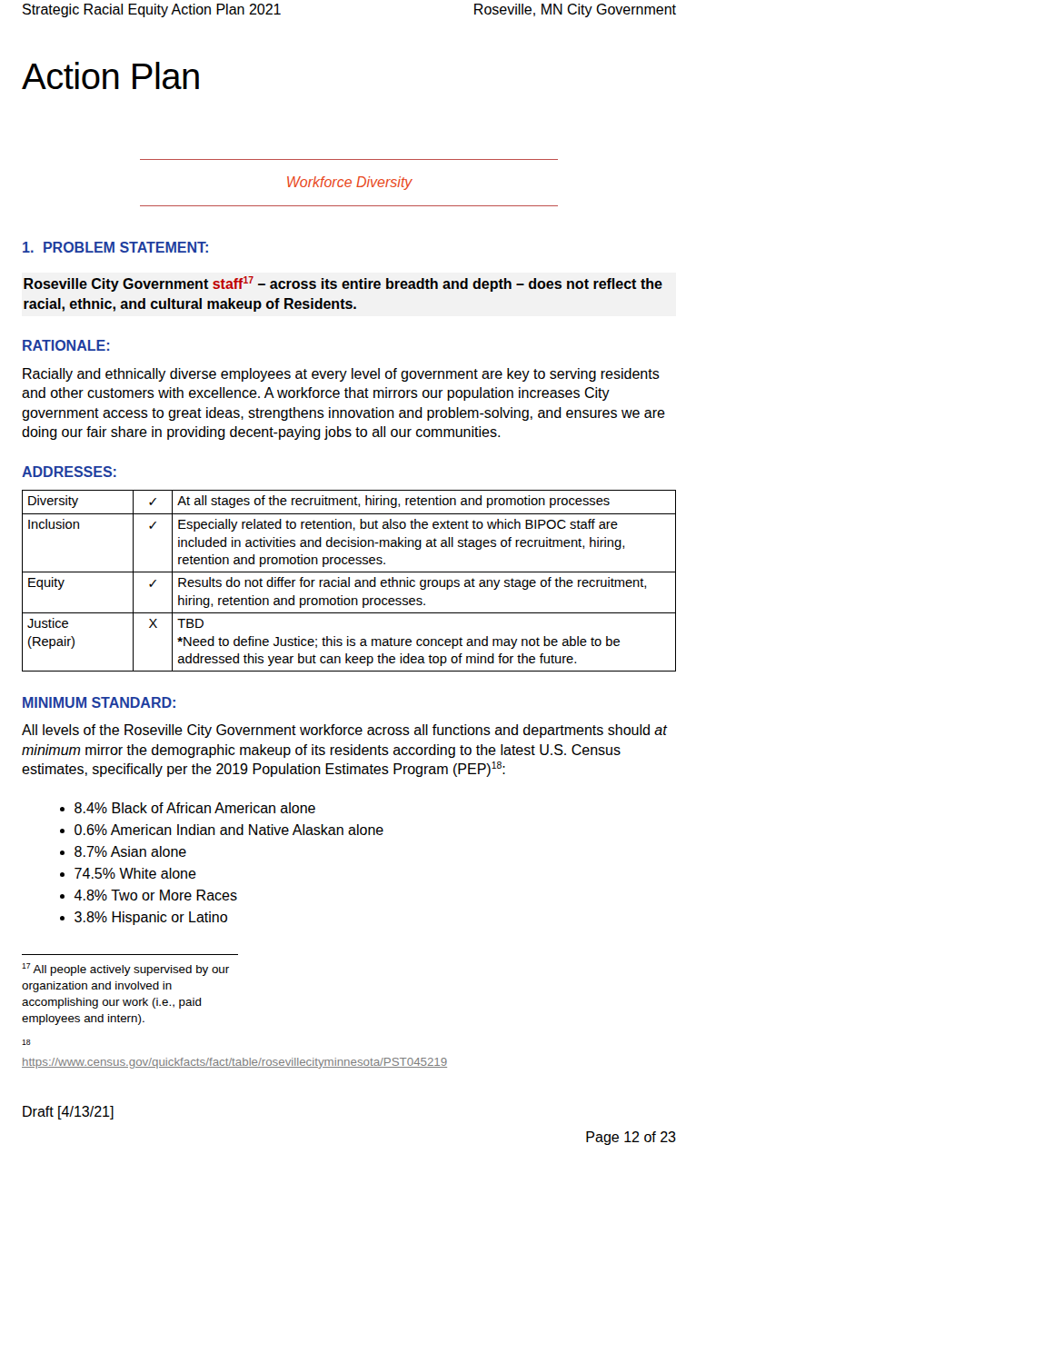Strategic Racial Equity Action Plan 2021 Roseville, MN City Government
Action Plan
Workforce Diversity
1. PROBLEM STATEMENT:
Roseville City Government staff17 – across its entire breadth and depth – does not reflect the racial, ethnic, and cultural makeup of Residents.
RATIONALE:
Racially and ethnically diverse employees at every level of government are key to serving residents and other customers with excellence. A workforce that mirrors our population increases City government access to great ideas, strengthens innovation and problem-solving, and ensures we are doing our fair share in providing decent-paying jobs to all our communities.
ADDRESSES:
| Diversity | ✓ | At all stages of the recruitment, hiring, retention and promotion processes |
| Inclusion | ✓ | Especially related to retention, but also the extent to which BIPOC staff are included in activities and decision-making at all stages of recruitment, hiring, retention and promotion processes. |
| Equity | ✓ | Results do not differ for racial and ethnic groups at any stage of the recruitment, hiring, retention and promotion processes. |
| Justice (Repair) | X | TBD * Need to define Justice; this is a mature concept and may not be able to be addressed this year but can keep the idea top of mind for the future. |
MINIMUM STANDARD:
All levels of the Roseville City Government workforce across all functions and departments should at minimum mirror the demographic makeup of its residents according to the latest U.S. Census estimates, specifically per the 2019 Population Estimates Program (PEP)18:
8.4% Black of African American alone
0.6% American Indian and Native Alaskan alone
8.7% Asian alone
74.5% White alone
4.8% Two or More Races
3.8% Hispanic or Latino
17 All people actively supervised by our organization and involved in accomplishing our work (i.e., paid employees and intern).
18 https://www.census.gov/quickfacts/fact/table/rosevillecityminnesota/PST045219
Draft [4/13/21]
Page 12 of 23